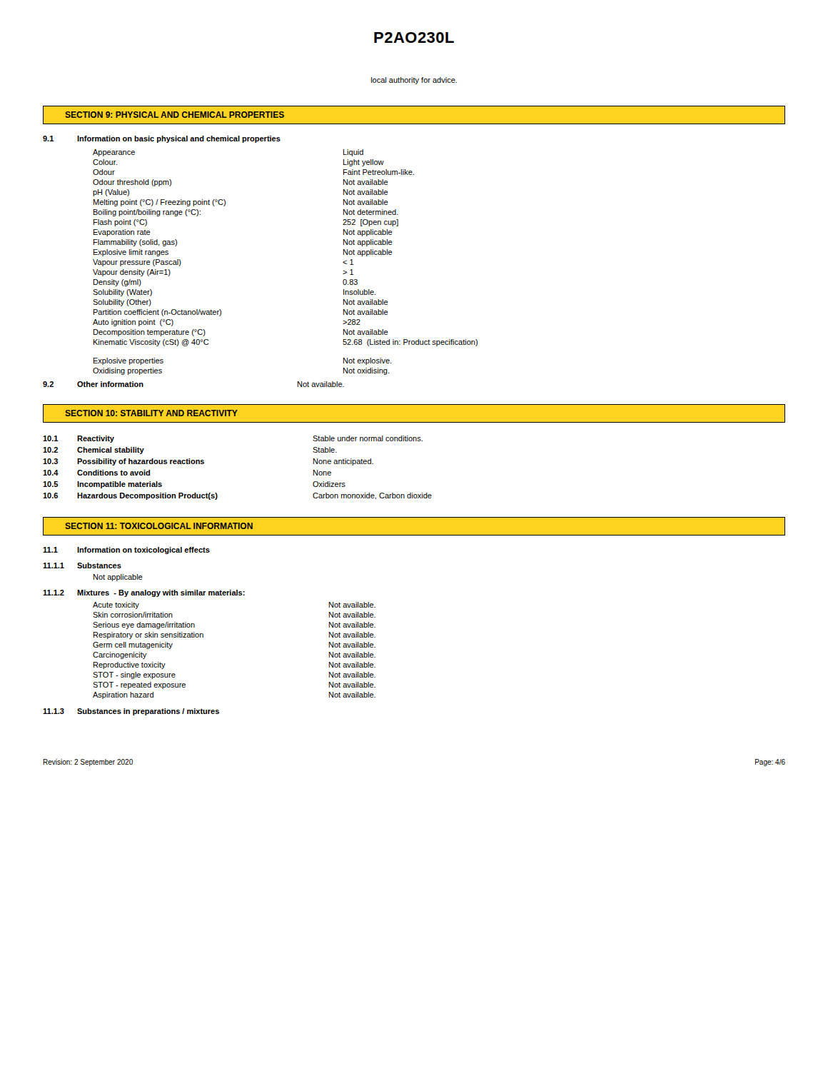P2AO230L
local authority for advice.
SECTION 9: PHYSICAL AND CHEMICAL PROPERTIES
9.1 Information on basic physical and chemical properties
| Appearance | Liquid |
| Colour. | Light yellow |
| Odour | Faint Petreolum-like. |
| Odour threshold (ppm) | Not available |
| pH (Value) | Not available |
| Melting point (°C) / Freezing point (°C) | Not available |
| Boiling point/boiling range (°C): | Not determined. |
| Flash point (°C) | 252 [Open cup] |
| Evaporation rate | Not applicable |
| Flammability (solid, gas) | Not applicable |
| Explosive limit ranges | Not applicable |
| Vapour pressure (Pascal) | < 1 |
| Vapour density (Air=1) | > 1 |
| Density (g/ml) | 0.83 |
| Solubility (Water) | Insoluble. |
| Solubility (Other) | Not available |
| Partition coefficient (n-Octanol/water) | Not available |
| Auto ignition point (°C) | >282 |
| Decomposition temperature (°C) | Not available |
| Kinematic Viscosity (cSt) @ 40°C | 52.68 (Listed in: Product specification) |
| Explosive properties | Not explosive. |
| Oxidising properties | Not oxidising. |
9.2 Other information Not available.
SECTION 10: STABILITY AND REACTIVITY
| 10.1 | Reactivity | Stable under normal conditions. |
| 10.2 | Chemical stability | Stable. |
| 10.3 | Possibility of hazardous reactions | None anticipated. |
| 10.4 | Conditions to avoid | None |
| 10.5 | Incompatible materials | Oxidizers |
| 10.6 | Hazardous Decomposition Product(s) | Carbon monoxide, Carbon dioxide |
SECTION 11: TOXICOLOGICAL INFORMATION
11.1 Information on toxicological effects
11.1.1 Substances
Not applicable
11.1.2 Mixtures - By analogy with similar materials:
| Acute toxicity | Not available. |
| Skin corrosion/irritation | Not available. |
| Serious eye damage/irritation | Not available. |
| Respiratory or skin sensitization | Not available. |
| Germ cell mutagenicity | Not available. |
| Carcinogenicity | Not available. |
| Reproductive toxicity | Not available. |
| STOT - single exposure | Not available. |
| STOT - repeated exposure | Not available. |
| Aspiration hazard | Not available. |
11.1.3 Substances in preparations / mixtures
Revision: 2 September 2020 Page: 4/6